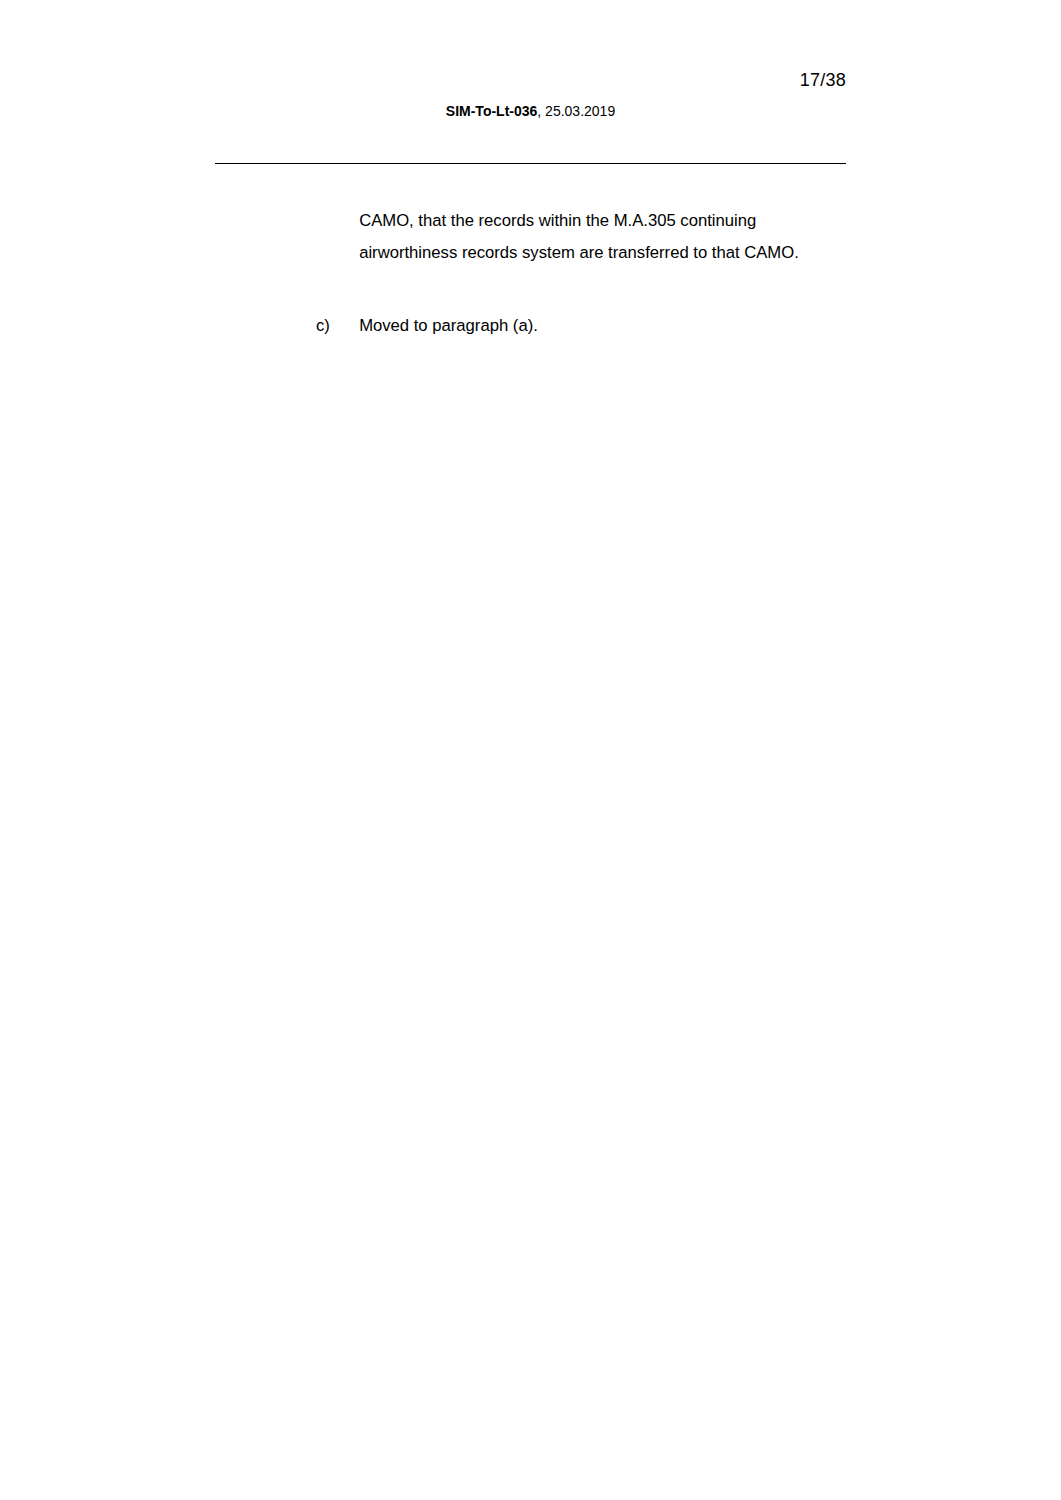17/38
SIM-To-Lt-036, 25.03.2019
CAMO, that the records within the M.A.305 continuing airworthiness records system are transferred to that CAMO.
c)
Moved to paragraph (a).